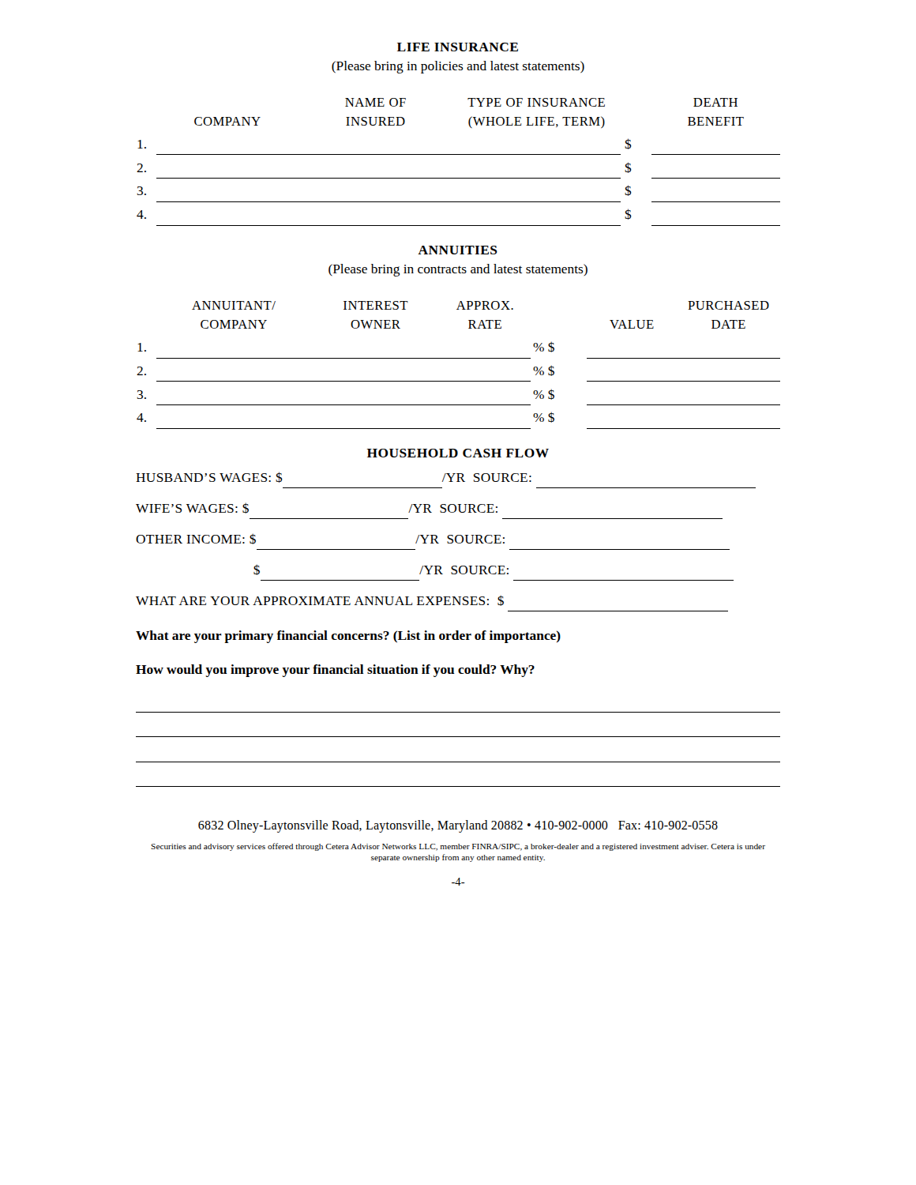LIFE INSURANCE
(Please bring in policies and latest statements)
| | COMPANY | NAME OF INSURED | TYPE OF INSURANCE (WHOLE LIFE, TERM) | | DEATH BENEFIT |
| 1. | | | | $ | |
| 2. | | | | $ | |
| 3. | | | | $ | |
| 4. | | | | $ | |
ANNUITIES
(Please bring in contracts and latest statements)
| | ANNUITANT/ COMPANY | INTEREST OWNER | APPROX. RATE | | VALUE | PURCHASED DATE |
| 1. | | | | % $ | | |
| 2. | | | | % $ | | |
| 3. | | | | % $ | | |
| 4. | | | | % $ | | |
HOUSEHOLD CASH FLOW
HUSBAND’S WAGES: $ /YR SOURCE:
WIFE’S WAGES: $ /YR SOURCE:
OTHER INCOME: $ /YR SOURCE:
$ /YR SOURCE:
WHAT ARE YOUR APPROXIMATE ANNUAL EXPENSES: $
What are your primary financial concerns? (List in order of importance)
How would you improve your financial situation if you could? Why?
6832 Olney-Laytonsville Road, Laytonsville, Maryland 20882 • 410-902-0000 Fax: 410-902-0558
Securities and advisory services offered through Cetera Advisor Networks LLC, member FINRA/SIPC, a broker-dealer and a registered investment adviser. Cetera is under separate ownership from any other named entity.
-4-